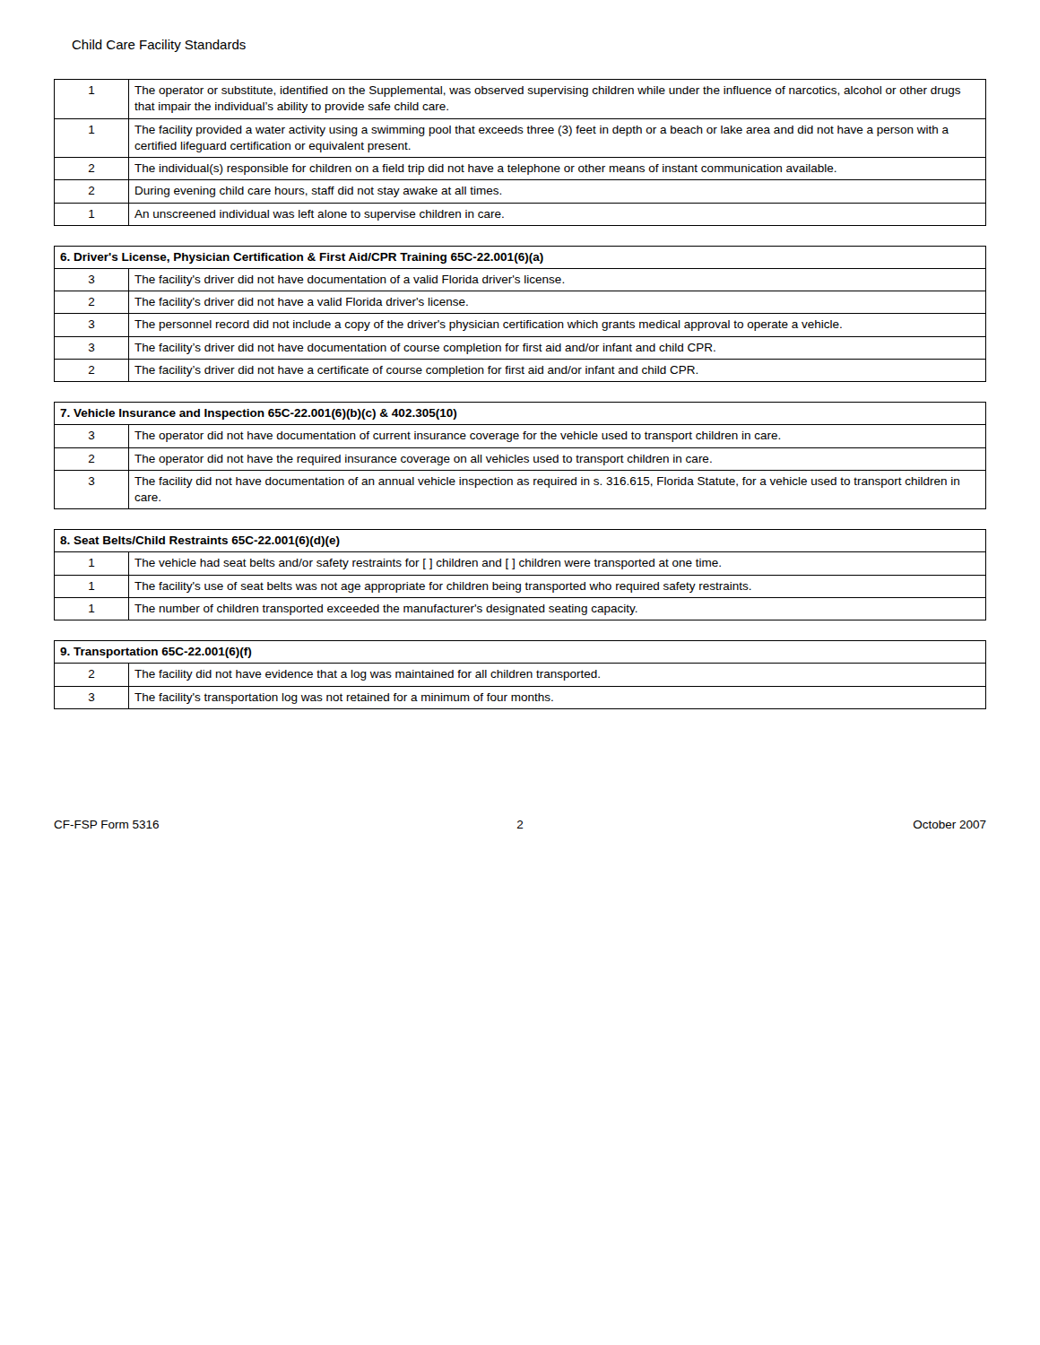Child Care Facility Standards
| 1 | The operator or substitute, identified on the Supplemental, was observed supervising children while under the influence of narcotics, alcohol or other drugs that impair the individual’s ability to provide safe child care. |
| 1 | The facility provided a water activity using a swimming pool that exceeds three (3) feet in depth or a beach or lake area and did not have a person with a certified lifeguard certification or equivalent present. |
| 2 | The individual(s) responsible for children on a field trip did not have a telephone or other means of instant communication available. |
| 2 | During evening child care hours, staff did not stay awake at all times. |
| 1 | An unscreened individual was left alone to supervise children in care. |
| 6. Driver's License, Physician Certification & First Aid/CPR Training 65C-22.001(6)(a) |
| 3 | The facility's driver did not have documentation of a valid Florida driver's license. |
| 2 | The facility's driver did not have a valid Florida driver's license. |
| 3 | The personnel record did not include a copy of the driver's physician certification which grants medical approval to operate a vehicle. |
| 3 | The facility’s driver did not have documentation of course completion for first aid and/or infant and child CPR. |
| 2 | The facility’s driver did not have a certificate of course completion for first aid and/or infant and child CPR. |
| 7. Vehicle Insurance and Inspection 65C-22.001(6)(b)(c) & 402.305(10) |
| 3 | The operator did not have documentation of current insurance coverage for the vehicle used to transport children in care. |
| 2 | The operator did not have the required insurance coverage on all vehicles used to transport children in care. |
| 3 | The facility did not have documentation of an annual vehicle inspection as required in s. 316.615, Florida Statute, for a vehicle used to transport children in care. |
| 8. Seat Belts/Child Restraints 65C-22.001(6)(d)(e) |
| 1 | The vehicle had seat belts and/or safety restraints for [ ] children and [ ] children were transported at one time. |
| 1 | The facility's use of seat belts was not age appropriate for children being transported who required safety restraints. |
| 1 | The number of children transported exceeded the manufacturer's designated seating capacity. |
| 9. Transportation 65C-22.001(6)(f) |
| 2 | The facility did not have evidence that a log was maintained for all children transported. |
| 3 | The facility's transportation log was not retained for a minimum of four months. |
CF-FSP Form 5316 2 October 2007